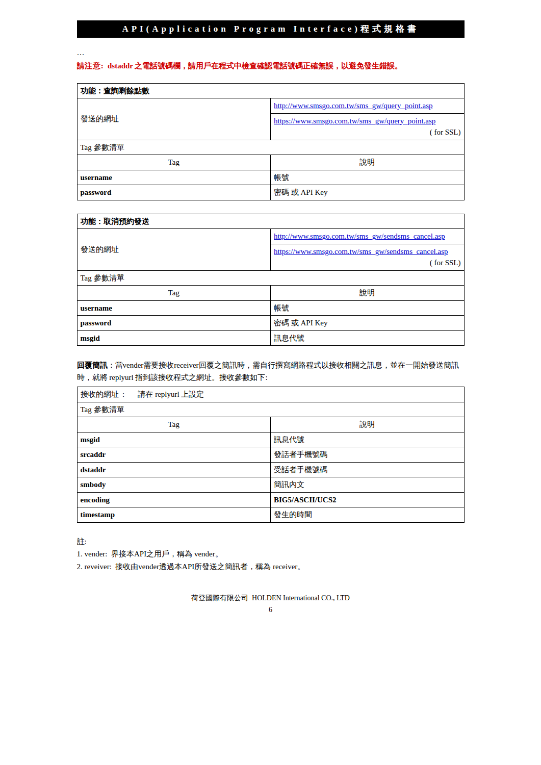API(Application Program Interface)程式規格書
…
請注意: dstaddr 之電話號碼欄，請用戶在程式中檢查確認電話號碼正確無誤，以避免發生錯誤。
| 功能： 查詢剩餘點數 |
| 發送的網址 | http://www.smsgo.com.tw/sms_gw/query_point.asp |
| https://www.smsgo.com.tw/sms_gw/query_point.asp ( for SSL) |
| Tag 參數清單 |
| Tag | 說明 |
| username | 帳號 |
| password | 密碼 或 API Key |
| 功能： 取消預約發送 |
| 發送的網址 | http://www.smsgo.com.tw/sms_gw/sendsms_cancel.asp |
| https://www.smsgo.com.tw/sms_gw/sendsms_cancel.asp ( for SSL) |
| Tag 參數清單 |
| Tag | 說明 |
| username | 帳號 |
| password | 密碼 或 API Key |
| msgid | 訊息代號 |
回覆簡訊：當vender需要接收receiver回覆之簡訊時，需自行撰寫網路程式以接收相關之訊息，並在一開始發送簡訊時，就將 replyurl 指到該接收程式之網址。接收參數如下:
| 接收的網址 : 請在 replyurl 上設定 |
| Tag 參數清單 |
| Tag | 說明 |
| msgid | 訊息代號 |
| srcaddr | 發話者手機號碼 |
| dstaddr | 受話者手機號碼 |
| smbody | 簡訊內文 |
| encoding | BIG5/ASCII/UCS2 |
| timestamp | 發生的時間 |
註:
1. vender: 界接本API之用戶，稱為 vender。
2. reveiver: 接收由vender透過本API所發送之簡訊者，稱為 receiver。
荷登國際有限公司 HOLDEN International CO., LTD
6